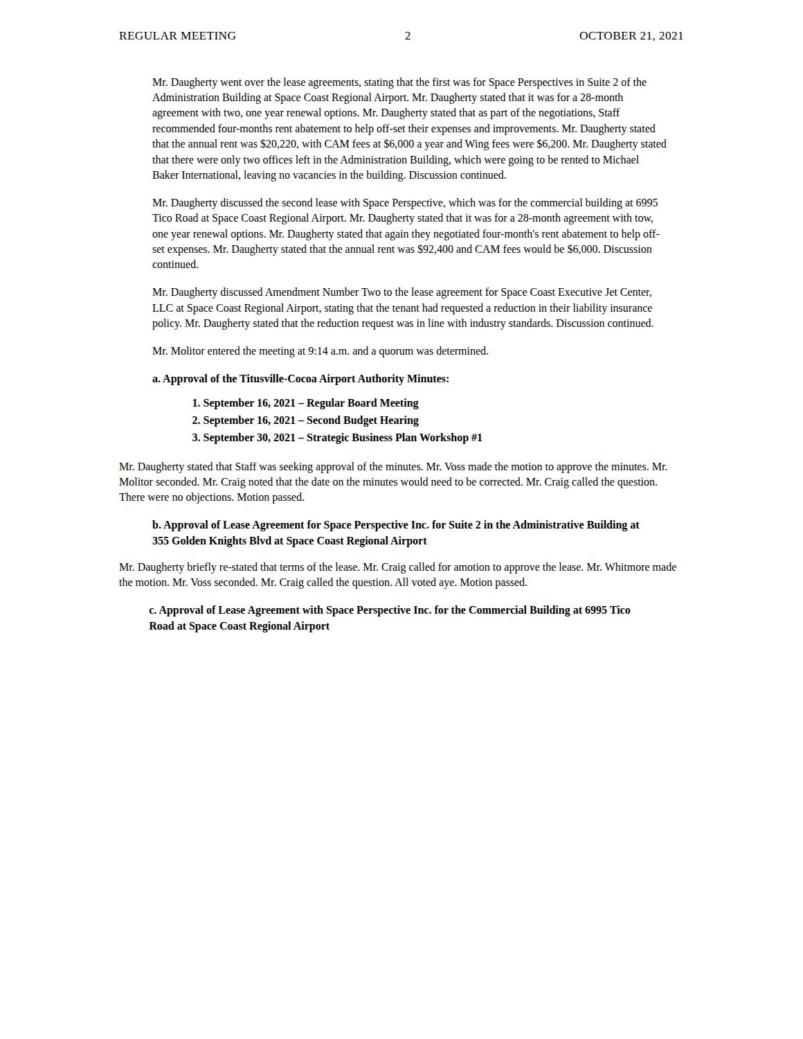REGULAR MEETING 2 OCTOBER 21, 2021
Mr. Daugherty went over the lease agreements, stating that the first was for Space Perspectives in Suite 2 of the Administration Building at Space Coast Regional Airport. Mr. Daugherty stated that it was for a 28-month agreement with two, one year renewal options. Mr. Daugherty stated that as part of the negotiations, Staff recommended four-months rent abatement to help off-set their expenses and improvements. Mr. Daugherty stated that the annual rent was $20,220, with CAM fees at $6,000 a year and Wing fees were $6,200. Mr. Daugherty stated that there were only two offices left in the Administration Building, which were going to be rented to Michael Baker International, leaving no vacancies in the building. Discussion continued.
Mr. Daugherty discussed the second lease with Space Perspective, which was for the commercial building at 6995 Tico Road at Space Coast Regional Airport. Mr. Daugherty stated that it was for a 28-month agreement with tow, one year renewal options. Mr. Daugherty stated that again they negotiated four-month's rent abatement to help off-set expenses. Mr. Daugherty stated that the annual rent was $92,400 and CAM fees would be $6,000. Discussion continued.
Mr. Daugherty discussed Amendment Number Two to the lease agreement for Space Coast Executive Jet Center, LLC at Space Coast Regional Airport, stating that the tenant had requested a reduction in their liability insurance policy. Mr. Daugherty stated that the reduction request was in line with industry standards. Discussion continued.
Mr. Molitor entered the meeting at 9:14 a.m. and a quorum was determined.
a. Approval of the Titusville-Cocoa Airport Authority Minutes:
1. September 16, 2021 – Regular Board Meeting
2. September 16, 2021 – Second Budget Hearing
3. September 30, 2021 – Strategic Business Plan Workshop #1
Mr. Daugherty stated that Staff was seeking approval of the minutes. Mr. Voss made the motion to approve the minutes. Mr. Molitor seconded. Mr. Craig noted that the date on the minutes would need to be corrected. Mr. Craig called the question. There were no objections. Motion passed.
b. Approval of Lease Agreement for Space Perspective Inc. for Suite 2 in the Administrative Building at 355 Golden Knights Blvd at Space Coast Regional Airport
Mr. Daugherty briefly re-stated that terms of the lease. Mr. Craig called for amotion to approve the lease. Mr. Whitmore made the motion. Mr. Voss seconded. Mr. Craig called the question. All voted aye. Motion passed.
c. Approval of Lease Agreement with Space Perspective Inc. for the Commercial Building at 6995 Tico Road at Space Coast Regional Airport